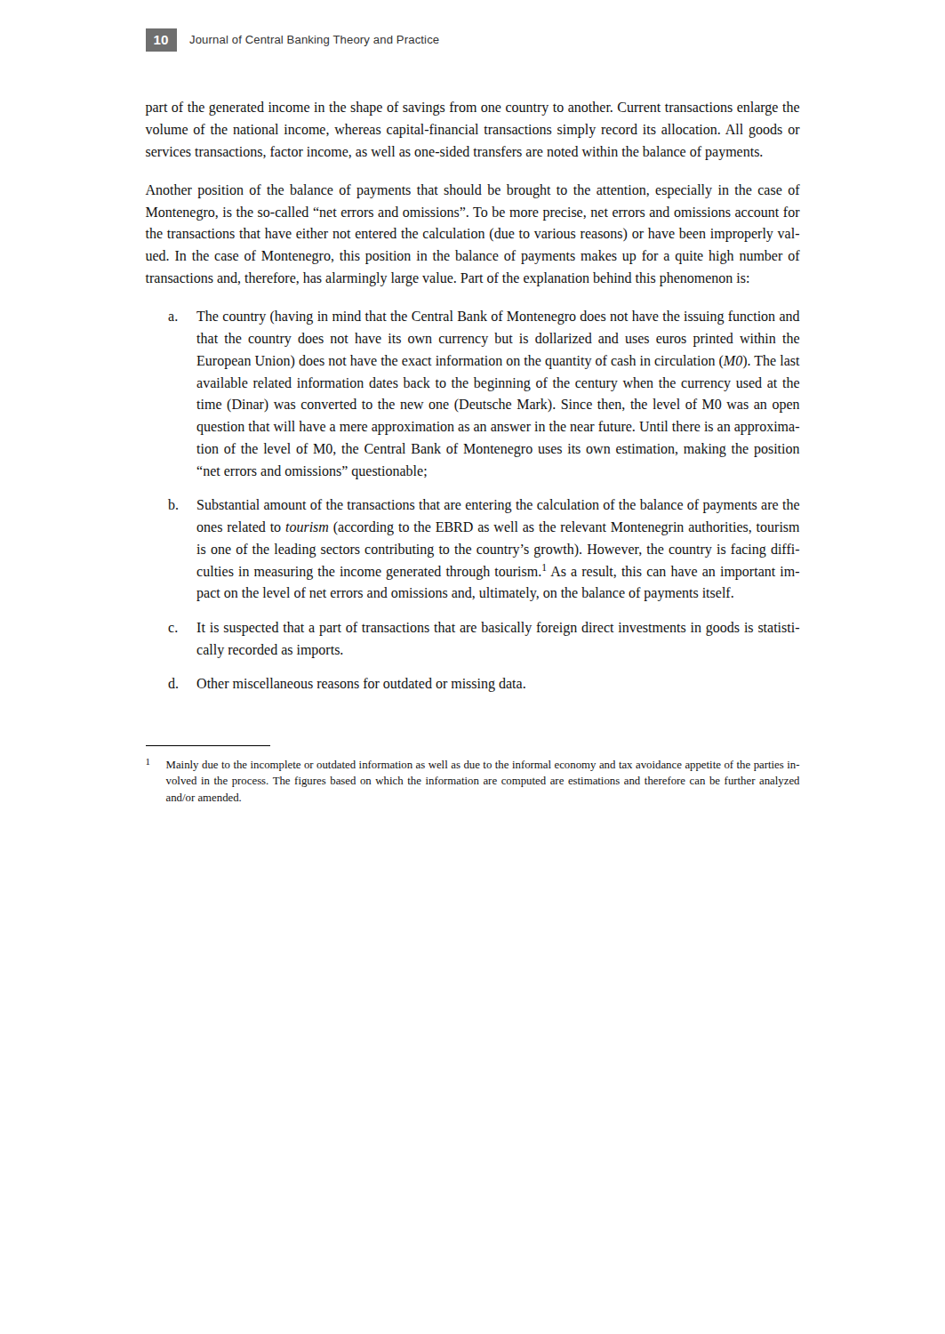10 Journal of Central Banking Theory and Practice
part of the generated income in the shape of savings from one country to another. Current transactions enlarge the volume of the national income, whereas capital-financial transactions simply record its allocation. All goods or services transactions, factor income, as well as one-sided transfers are noted within the balance of payments.
Another position of the balance of payments that should be brought to the attention, especially in the case of Montenegro, is the so-called “net errors and omissions”. To be more precise, net errors and omissions account for the transactions that have either not entered the calculation (due to various reasons) or have been improperly valued. In the case of Montenegro, this position in the balance of payments makes up for a quite high number of transactions and, therefore, has alarmingly large value. Part of the explanation behind this phenomenon is:
The country (having in mind that the Central Bank of Montenegro does not have the issuing function and that the country does not have its own currency but is dollarized and uses euros printed within the European Union) does not have the exact information on the quantity of cash in circulation (M0). The last available related information dates back to the beginning of the century when the currency used at the time (Dinar) was converted to the new one (Deutsche Mark). Since then, the level of M0 was an open question that will have a mere approximation as an answer in the near future. Until there is an approximation of the level of M0, the Central Bank of Montenegro uses its own estimation, making the position “net errors and omissions” questionable;
Substantial amount of the transactions that are entering the calculation of the balance of payments are the ones related to tourism (according to the EBRD as well as the relevant Montenegrin authorities, tourism is one of the leading sectors contributing to the country’s growth). However, the country is facing difficulties in measuring the income generated through tourism.1 As a result, this can have an important impact on the level of net errors and omissions and, ultimately, on the balance of payments itself.
It is suspected that a part of transactions that are basically foreign direct investments in goods is statistically recorded as imports.
Other miscellaneous reasons for outdated or missing data.
Mainly due to the incomplete or outdated information as well as due to the informal economy and tax avoidance appetite of the parties involved in the process. The figures based on which the information are computed are estimations and therefore can be further analyzed and/or amended.